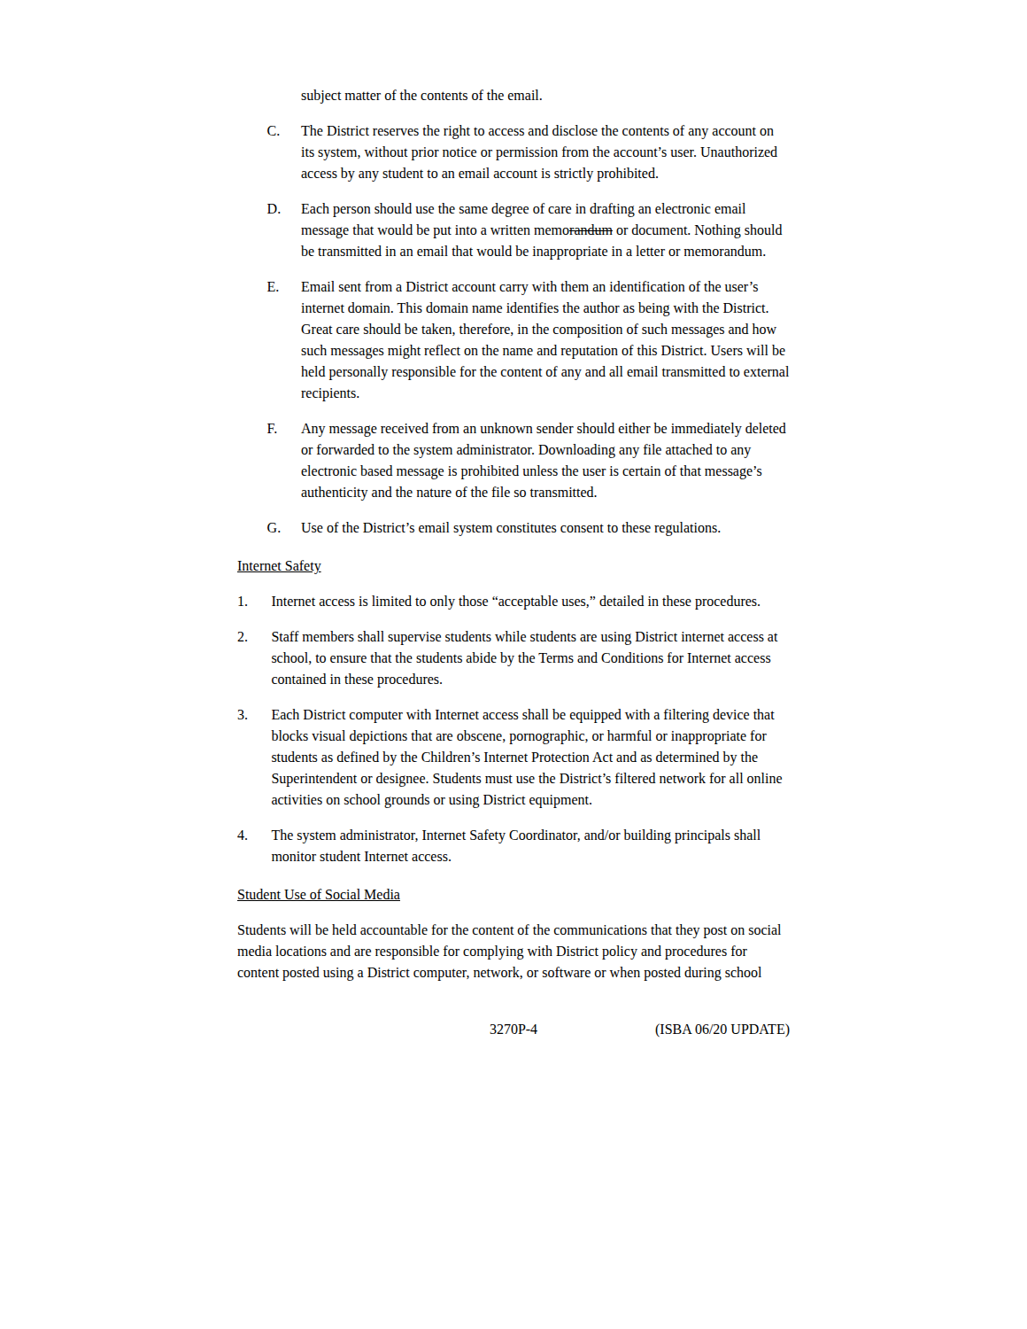subject matter of the contents of the email.
C. The District reserves the right to access and disclose the contents of any account on its system, without prior notice or permission from the account’s user. Unauthorized access by any student to an email account is strictly prohibited.
D. Each person should use the same degree of care in drafting an electronic email message that would be put into a written memorandum or document. Nothing should be transmitted in an email that would be inappropriate in a letter or memorandum.
E. Email sent from a District account carry with them an identification of the user’s internet domain. This domain name identifies the author as being with the District. Great care should be taken, therefore, in the composition of such messages and how such messages might reflect on the name and reputation of this District. Users will be held personally responsible for the content of any and all email transmitted to external recipients.
F. Any message received from an unknown sender should either be immediately deleted or forwarded to the system administrator. Downloading any file attached to any electronic based message is prohibited unless the user is certain of that message’s authenticity and the nature of the file so transmitted.
G. Use of the District’s email system constitutes consent to these regulations.
Internet Safety
1. Internet access is limited to only those “acceptable uses,” detailed in these procedures.
2. Staff members shall supervise students while students are using District internet access at school, to ensure that the students abide by the Terms and Conditions for Internet access contained in these procedures.
3. Each District computer with Internet access shall be equipped with a filtering device that blocks visual depictions that are obscene, pornographic, or harmful or inappropriate for students as defined by the Children’s Internet Protection Act and as determined by the Superintendent or designee. Students must use the District’s filtered network for all online activities on school grounds or using District equipment.
4. The system administrator, Internet Safety Coordinator, and/or building principals shall monitor student Internet access.
Student Use of Social Media
Students will be held accountable for the content of the communications that they post on social media locations and are responsible for complying with District policy and procedures for content posted using a District computer, network, or software or when posted during school
3270P-4 (ISBA 06/20 UPDATE)